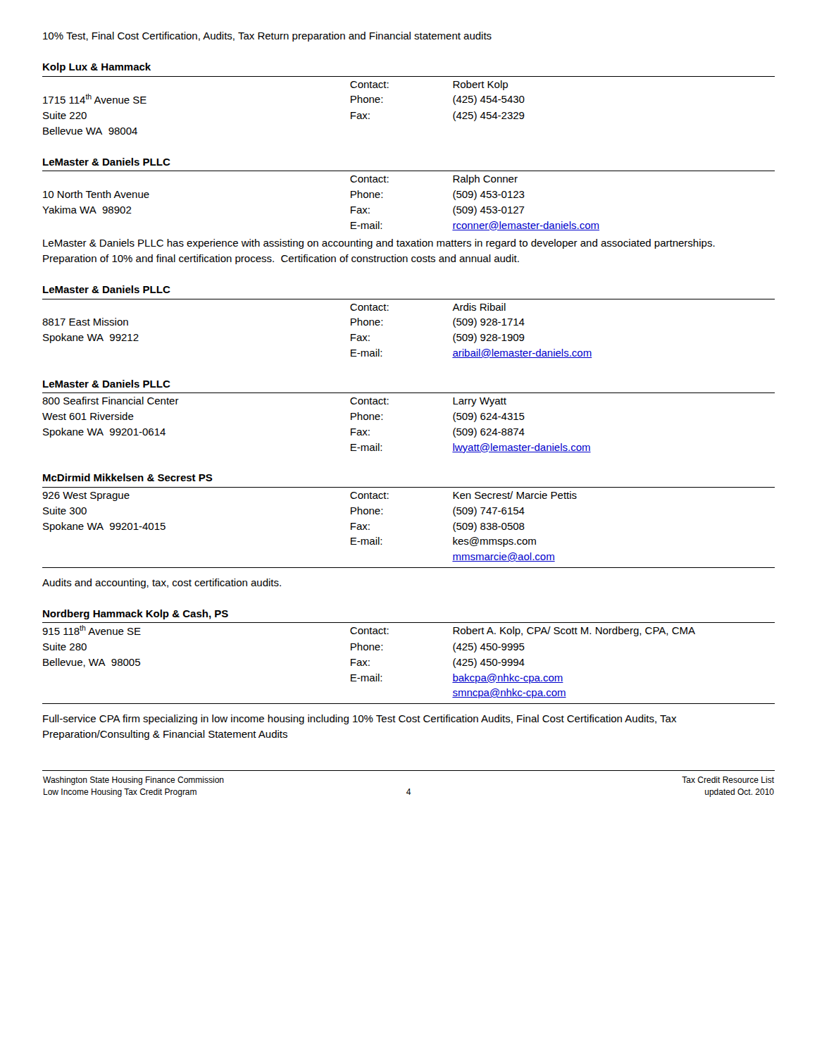10% Test, Final Cost Certification, Audits, Tax Return preparation and Financial statement audits
Kolp Lux & Hammack
| | Contact: | Robert Kolp |
| 1715 114 th Avenue SE | Phone: | (425) 454-5430 |
| Suite 220 | Fax: | (425) 454-2329 |
| Bellevue WA 98004 | | |
LeMaster & Daniels PLLC
| | Contact: | Ralph Conner |
| 10 North Tenth Avenue | Phone: | (509) 453-0123 |
| Yakima WA 98902 | Fax: | (509) 453-0127 |
| | E-mail: | rconner@lemaster-daniels.com |
LeMaster & Daniels PLLC has experience with assisting on accounting and taxation matters in regard to developer and associated partnerships. Preparation of 10% and final certification process. Certification of construction costs and annual audit.
LeMaster & Daniels PLLC
| | Contact: | Ardis Ribail |
| 8817 East Mission | Phone: | (509) 928-1714 |
| Spokane WA 99212 | Fax: | (509) 928-1909 |
| | E-mail: | aribail@lemaster-daniels.com |
LeMaster & Daniels PLLC
| 800 Seafirst Financial Center | Contact: | Larry Wyatt |
| West 601 Riverside | Phone: | (509) 624-4315 |
| Spokane WA 99201-0614 | Fax: | (509) 624-8874 |
| | E-mail: | lwyatt@lemaster-daniels.com |
McDirmid Mikkelsen & Secrest PS
| 926 West Sprague | Contact: | Ken Secrest/ Marcie Pettis |
| Suite 300 | Phone: | (509) 747-6154 |
| Spokane WA 99201-4015 | Fax: | (509) 838-0508 |
| | E-mail: | kes@mmsps.com mmsmarcie@aol.com |
Audits and accounting, tax, cost certification audits.
Nordberg Hammack Kolp & Cash, PS
| 915 118 th Avenue SE | Contact: | Robert A. Kolp, CPA/ Scott M. Nordberg, CPA, CMA |
| Suite 280 | Phone: | (425) 450-9995 |
| Bellevue, WA 98005 | Fax: | (425) 450-9994 |
| | E-mail: | bakcpa@nhkc-cpa.com smncpa@nhkc-cpa.com |
Full-service CPA firm specializing in low income housing including 10% Test Cost Certification Audits, Final Cost Certification Audits, Tax Preparation/Consulting & Financial Statement Audits
| Washington State Housing Finance Commission Low Income Housing Tax Credit Program | 4 | Tax Credit Resource List updated Oct. 2010 |